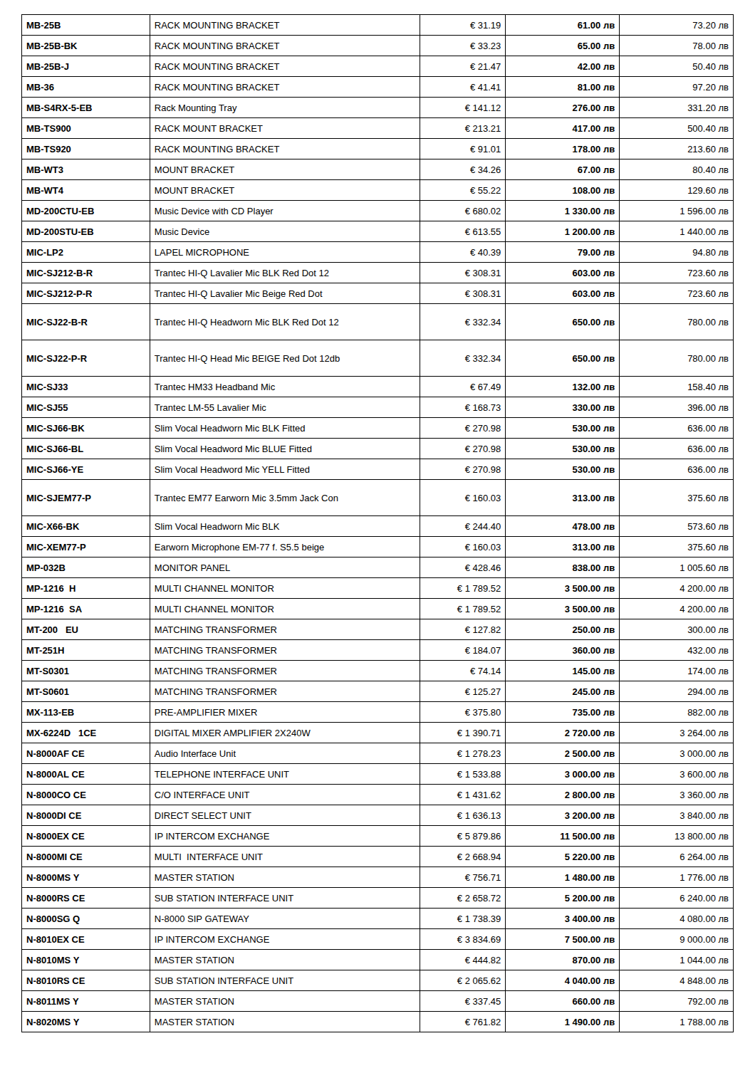| MB-25B | RACK MOUNTING BRACKET | € 31.19 | 61.00 лв | 73.20 лв |
| MB-25B-BK | RACK MOUNTING BRACKET | € 33.23 | 65.00 лв | 78.00 лв |
| MB-25B-J | RACK MOUNTING BRACKET | € 21.47 | 42.00 лв | 50.40 лв |
| MB-36 | RACK MOUNTING BRACKET | € 41.41 | 81.00 лв | 97.20 лв |
| MB-S4RX-5-EB | Rack Mounting Tray | € 141.12 | 276.00 лв | 331.20 лв |
| MB-TS900 | RACK MOUNT BRACKET | € 213.21 | 417.00 лв | 500.40 лв |
| MB-TS920 | RACK MOUNTING BRACKET | € 91.01 | 178.00 лв | 213.60 лв |
| MB-WT3 | MOUNT BRACKET | € 34.26 | 67.00 лв | 80.40 лв |
| MB-WT4 | MOUNT BRACKET | € 55.22 | 108.00 лв | 129.60 лв |
| MD-200CTU-EB | Music Device with CD Player | € 680.02 | 1 330.00 лв | 1 596.00 лв |
| MD-200STU-EB | Music Device | € 613.55 | 1 200.00 лв | 1 440.00 лв |
| MIC-LP2 | LAPEL MICROPHONE | € 40.39 | 79.00 лв | 94.80 лв |
| MIC-SJ212-B-R | Trantec HI-Q Lavalier Mic BLK Red Dot 12 | € 308.31 | 603.00 лв | 723.60 лв |
| MIC-SJ212-P-R | Trantec HI-Q Lavalier Mic Beige Red Dot | € 308.31 | 603.00 лв | 723.60 лв |
| MIC-SJ22-B-R | Trantec HI-Q Headworn Mic BLK Red Dot 12 | € 332.34 | 650.00 лв | 780.00 лв |
| MIC-SJ22-P-R | Trantec HI-Q Head Mic BEIGE Red Dot 12db | € 332.34 | 650.00 лв | 780.00 лв |
| MIC-SJ33 | Trantec HM33 Headband Mic | € 67.49 | 132.00 лв | 158.40 лв |
| MIC-SJ55 | Trantec LM-55 Lavalier Mic | € 168.73 | 330.00 лв | 396.00 лв |
| MIC-SJ66-BK | Slim Vocal Headworn Mic BLK Fitted | € 270.98 | 530.00 лв | 636.00 лв |
| MIC-SJ66-BL | Slim Vocal Headword Mic BLUE Fitted | € 270.98 | 530.00 лв | 636.00 лв |
| MIC-SJ66-YE | Slim Vocal Headword Mic YELL Fitted | € 270.98 | 530.00 лв | 636.00 лв |
| MIC-SJEM77-P | Trantec EM77 Earworn Mic 3.5mm Jack Con | € 160.03 | 313.00 лв | 375.60 лв |
| MIC-X66-BK | Slim Vocal Headworn Mic BLK | € 244.40 | 478.00 лв | 573.60 лв |
| MIC-XEM77-P | Earworn Microphone EM-77 f. S5.5 beige | € 160.03 | 313.00 лв | 375.60 лв |
| MP-032B | MONITOR PANEL | € 428.46 | 838.00 лв | 1 005.60 лв |
| MP-1216 H | MULTI CHANNEL MONITOR | € 1 789.52 | 3 500.00 лв | 4 200.00 лв |
| MP-1216 SA | MULTI CHANNEL MONITOR | € 1 789.52 | 3 500.00 лв | 4 200.00 лв |
| MT-200 EU | MATCHING TRANSFORMER | € 127.82 | 250.00 лв | 300.00 лв |
| MT-251H | MATCHING TRANSFORMER | € 184.07 | 360.00 лв | 432.00 лв |
| MT-S0301 | MATCHING TRANSFORMER | € 74.14 | 145.00 лв | 174.00 лв |
| MT-S0601 | MATCHING TRANSFORMER | € 125.27 | 245.00 лв | 294.00 лв |
| MX-113-EB | PRE-AMPLIFIER MIXER | € 375.80 | 735.00 лв | 882.00 лв |
| MX-6224D 1CE | DIGITAL MIXER AMPLIFIER 2X240W | € 1 390.71 | 2 720.00 лв | 3 264.00 лв |
| N-8000AF CE | Audio Interface Unit | € 1 278.23 | 2 500.00 лв | 3 000.00 лв |
| N-8000AL CE | TELEPHONE INTERFACE UNIT | € 1 533.88 | 3 000.00 лв | 3 600.00 лв |
| N-8000CO CE | C/O INTERFACE UNIT | € 1 431.62 | 2 800.00 лв | 3 360.00 лв |
| N-8000DI CE | DIRECT SELECT UNIT | € 1 636.13 | 3 200.00 лв | 3 840.00 лв |
| N-8000EX CE | IP INTERCOM EXCHANGE | € 5 879.86 | 11 500.00 лв | 13 800.00 лв |
| N-8000MI CE | MULTI INTERFACE UNIT | € 2 668.94 | 5 220.00 лв | 6 264.00 лв |
| N-8000MS Y | MASTER STATION | € 756.71 | 1 480.00 лв | 1 776.00 лв |
| N-8000RS CE | SUB STATION INTERFACE UNIT | € 2 658.72 | 5 200.00 лв | 6 240.00 лв |
| N-8000SG Q | N-8000 SIP GATEWAY | € 1 738.39 | 3 400.00 лв | 4 080.00 лв |
| N-8010EX CE | IP INTERCOM EXCHANGE | € 3 834.69 | 7 500.00 лв | 9 000.00 лв |
| N-8010MS Y | MASTER STATION | € 444.82 | 870.00 лв | 1 044.00 лв |
| N-8010RS CE | SUB STATION INTERFACE UNIT | € 2 065.62 | 4 040.00 лв | 4 848.00 лв |
| N-8011MS Y | MASTER STATION | € 337.45 | 660.00 лв | 792.00 лв |
| N-8020MS Y | MASTER STATION | € 761.82 | 1 490.00 лв | 1 788.00 лв |